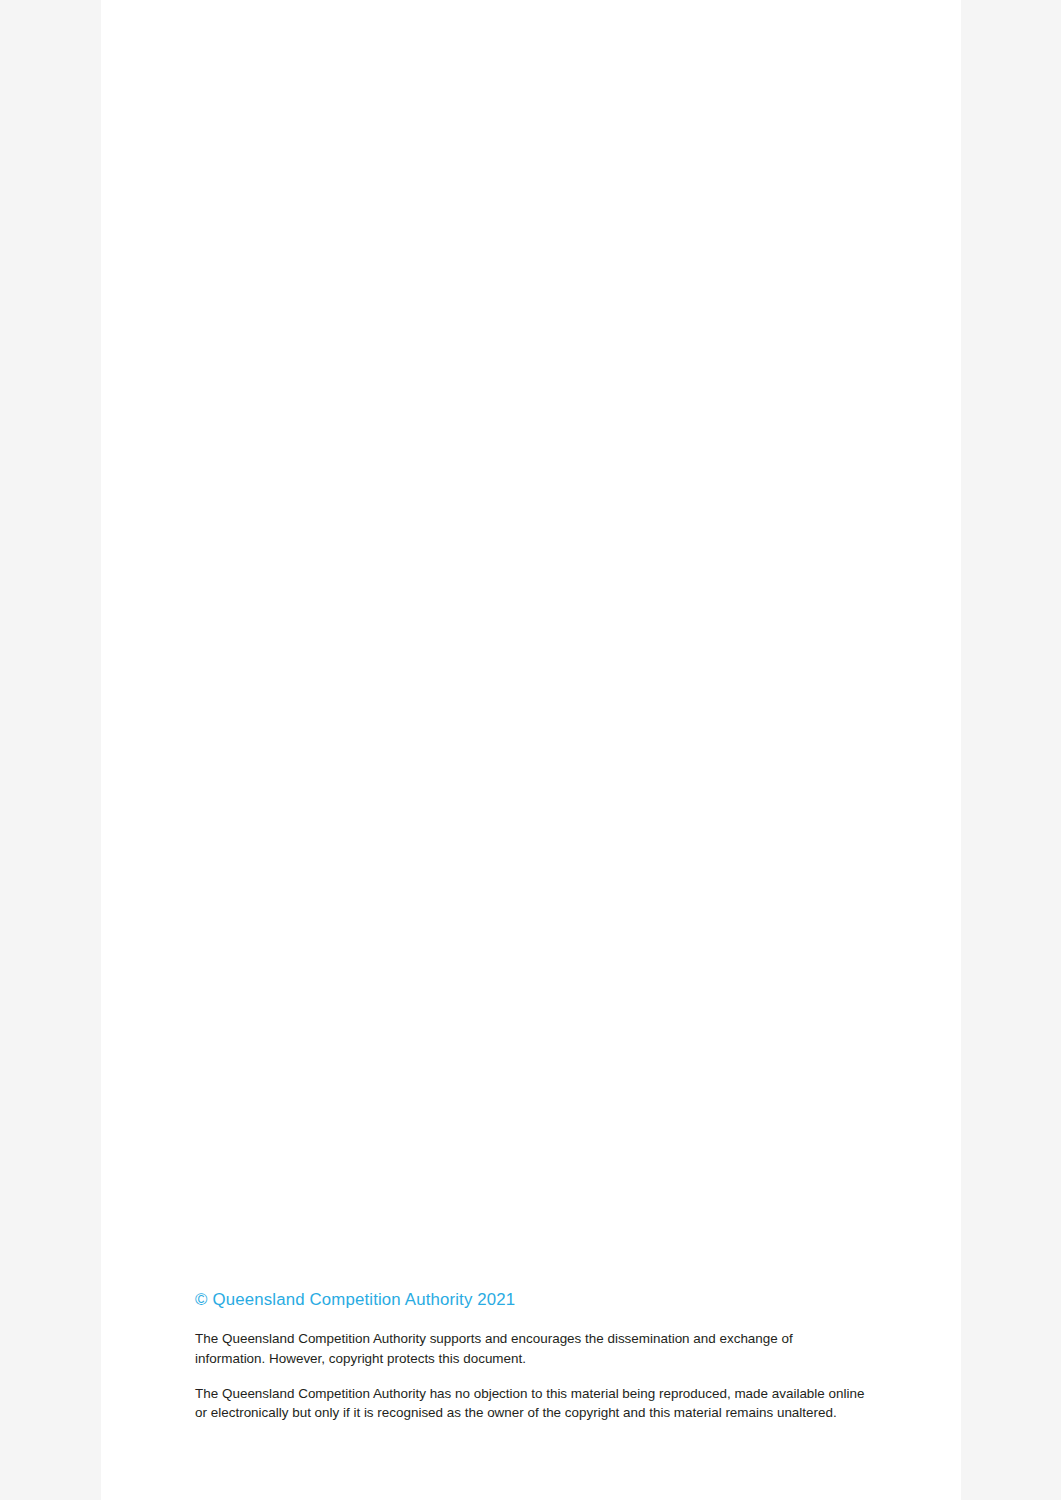© Queensland Competition Authority 2021
The Queensland Competition Authority supports and encourages the dissemination and exchange of information. However, copyright protects this document.
The Queensland Competition Authority has no objection to this material being reproduced, made available online or electronically but only if it is recognised as the owner of the copyright and this material remains unaltered.